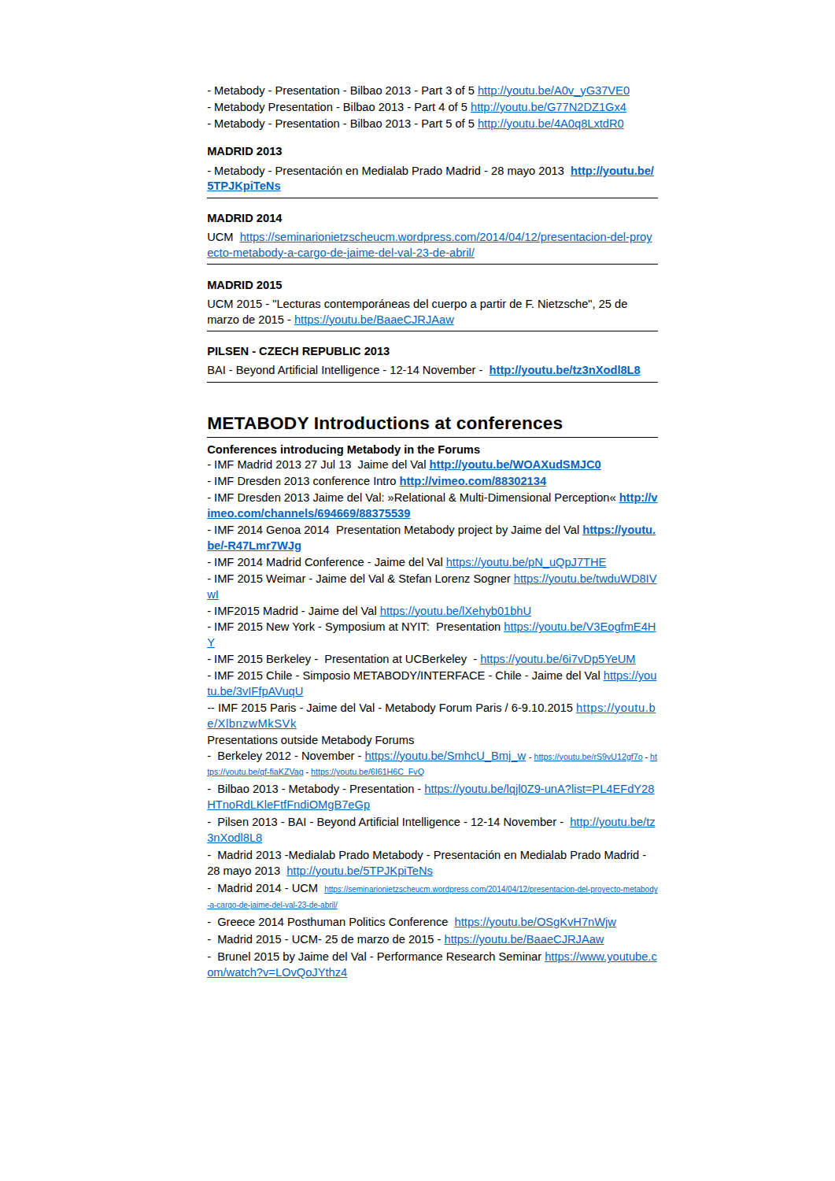- Metabody - Presentation - Bilbao 2013 - Part 3 of 5 http://youtu.be/A0v_yG37VE0
- Metabody Presentation - Bilbao 2013 - Part 4 of 5 http://youtu.be/G77N2DZ1Gx4
- Metabody - Presentation - Bilbao 2013 - Part 5 of 5 http://youtu.be/4A0q8LxtdR0
MADRID 2013
- Metabody - Presentación en Medialab Prado Madrid - 28 mayo 2013 http://youtu.be/5TPJKpiTeNs
MADRID 2014
UCM https://seminarionietzscheucm.wordpress.com/2014/04/12/presentacion-del-proyecto-metabody-a-cargo-de-jaime-del-val-23-de-abril/
MADRID 2015
UCM 2015 - "Lecturas contemporáneas del cuerpo a partir de F. Nietzsche", 25 de marzo de 2015 - https://youtu.be/BaaeCJRJAaw
PILSEN - CZECH REPUBLIC 2013
BAI - Beyond Artificial Intelligence - 12-14 November - http://youtu.be/tz3nXodl8L8
METABODY Introductions at conferences
Conferences introducing Metabody in the Forums
- IMF Madrid 2013 27 Jul 13 Jaime del Val http://youtu.be/WOAXudSMJC0
- IMF Dresden 2013 conference Intro http://vimeo.com/88302134
- IMF Dresden 2013 Jaime del Val: »Relational & Multi-Dimensional Perception« http://vimeo.com/channels/694669/88375539
- IMF 2014 Genoa 2014 Presentation Metabody project by Jaime del Val https://youtu.be/-R47Lmr7WJg
- IMF 2014 Madrid Conference - Jaime del Val https://youtu.be/pN_uQpJ7THE
- IMF 2015 Weimar - Jaime del Val & Stefan Lorenz Sogner https://youtu.be/twduWD8IVwI
- IMF2015 Madrid - Jaime del Val https://youtu.be/lXehyb01bhU
- IMF 2015 New York - Symposium at NYIT: Presentation https://youtu.be/V3EogfmE4HY
- IMF 2015 Berkeley - Presentation at UCBerkeley - https://youtu.be/6i7vDp5YeUM
- IMF 2015 Chile - Simposio METABODY/INTERFACE - Chile - Jaime del Val https://youtu.be/3vIFfpAVuqU
-- IMF 2015 Paris - Jaime del Val - Metabody Forum Paris / 6-9.10.2015 https://youtu.be/XlbnzwMkSVk
Presentations outside Metabody Forums
- Berkeley 2012 - November - https://youtu.be/SmhcU_Bmj_w - https://youtu.be/rS9vU12gf7o - https://youtu.be/qf-fiaKZVag - https://youtu.be/6I61H6C_FvQ
- Bilbao 2013 - Metabody - Presentation - https://youtu.be/lqjl0Z9-unA?list=PL4EFdY28HTnoRdLKleFtfFndiOMgB7eGp
- Pilsen 2013 - BAI - Beyond Artificial Intelligence - 12-14 November - http://youtu.be/tz3nXodl8L8
- Madrid 2013 -Medialab Prado Metabody - Presentación en Medialab Prado Madrid - 28 mayo 2013 http://youtu.be/5TPJKpiTeNs
- Madrid 2014 - UCM https://seminarionietzscheucm.wordpress.com/2014/04/12/presentacion-del-proyecto-metabody-a-cargo-de-jaime-del-val-23-de-abril/
- Greece 2014 Posthuman Politics Conference https://youtu.be/OSgKvH7nWjw
- Madrid 2015 - UCM- 25 de marzo de 2015 - https://youtu.be/BaaeCJRJAaw
- Brunel 2015 by Jaime del Val - Performance Research Seminar https://www.youtube.com/watch?v=LOvQoJYthz4